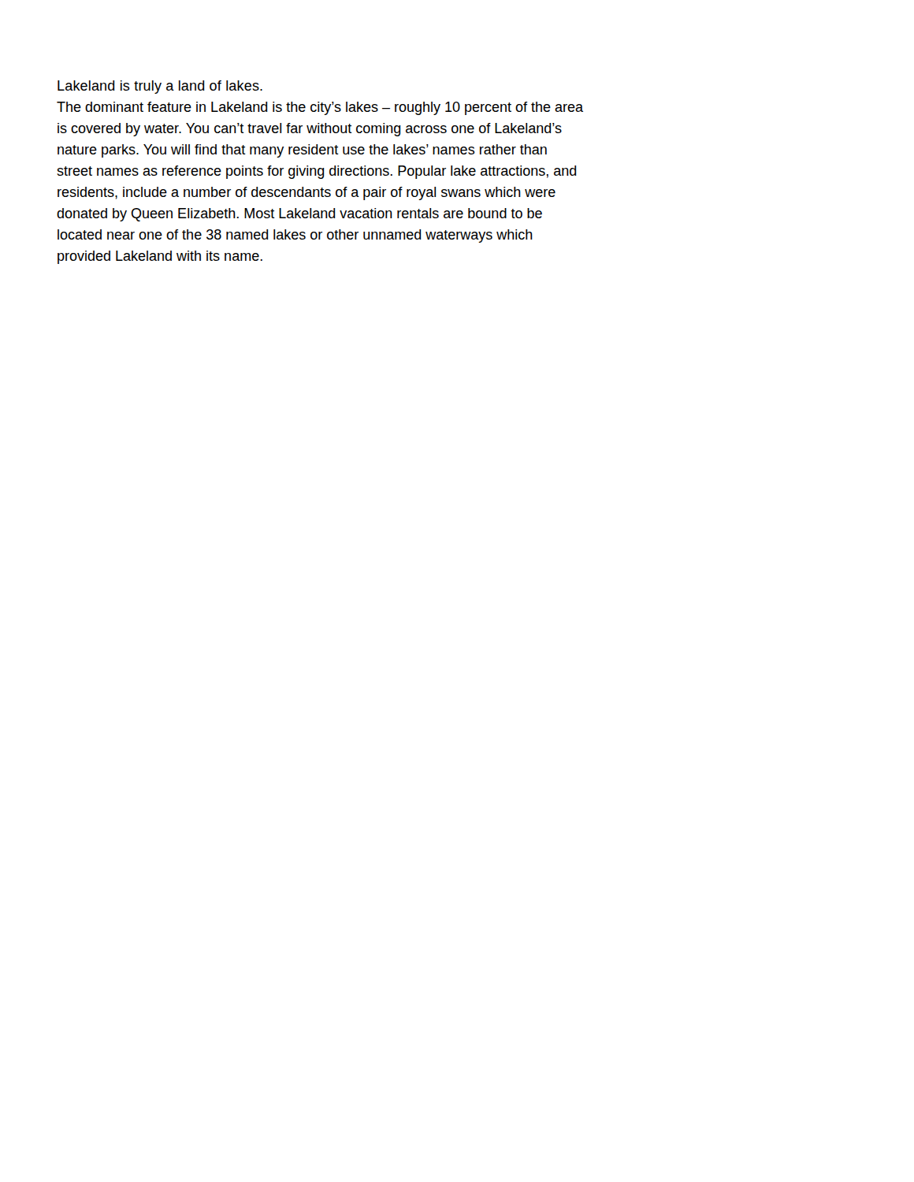Lakeland is truly a land of lakes.
The dominant feature in Lakeland is the city’s lakes – roughly 10 percent of the area is covered by water. You can’t travel far without coming across one of Lakeland’s nature parks. You will find that many resident use the lakes’ names rather than street names as reference points for giving directions. Popular lake attractions, and residents, include a number of descendants of a pair of royal swans which were donated by Queen Elizabeth. Most Lakeland vacation rentals are bound to be located near one of the 38 named lakes or other unnamed waterways which provided Lakeland with its name.